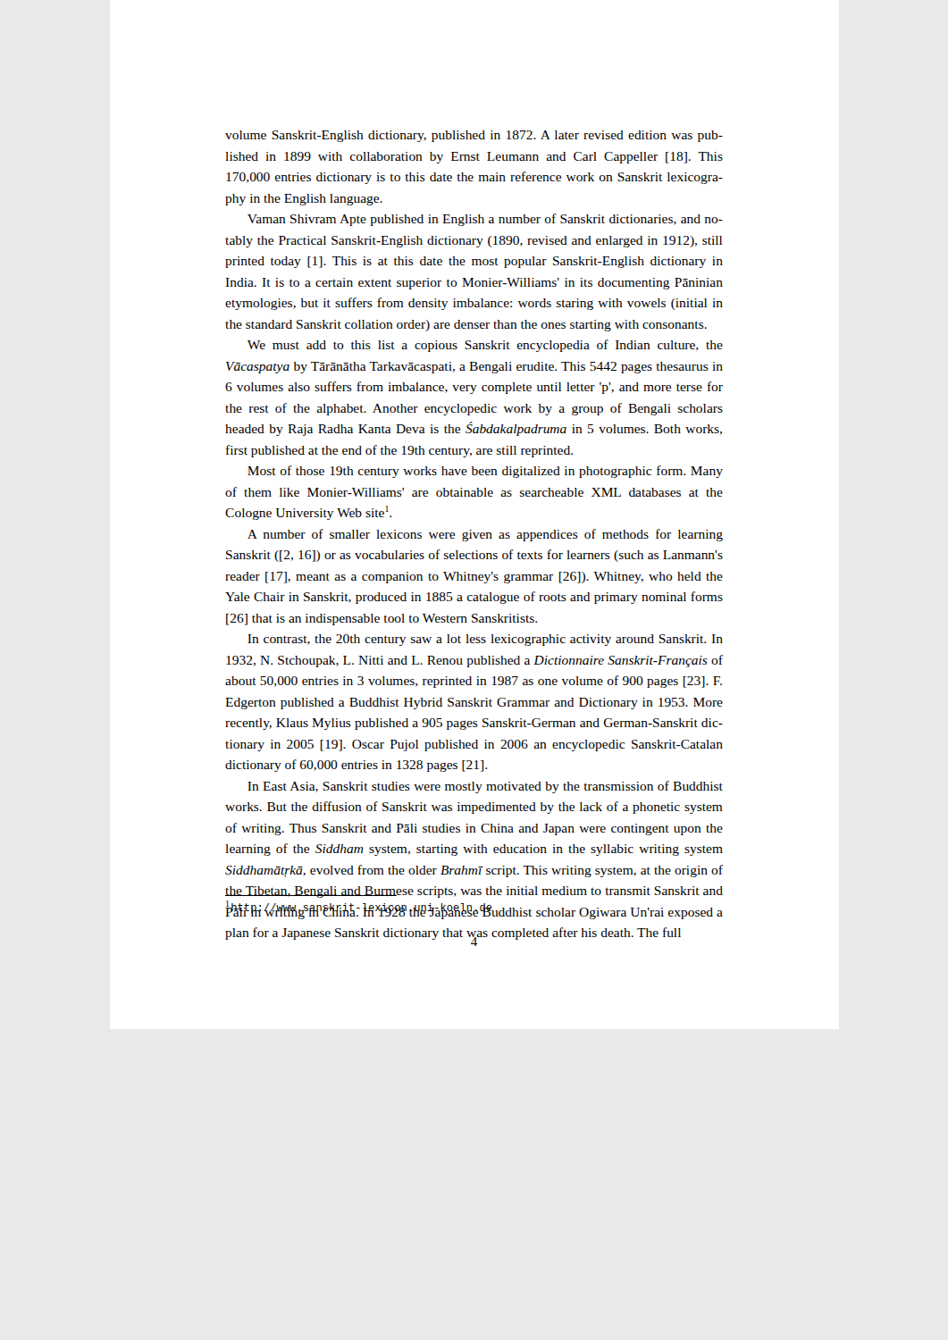volume Sanskrit-English dictionary, published in 1872. A later revised edition was published in 1899 with collaboration by Ernst Leumann and Carl Cappeller [18]. This 170,000 entries dictionary is to this date the main reference work on Sanskrit lexicography in the English language.
Vaman Shivram Apte published in English a number of Sanskrit dictionaries, and notably the Practical Sanskrit-English dictionary (1890, revised and enlarged in 1912), still printed today [1]. This is at this date the most popular Sanskrit-English dictionary in India. It is to a certain extent superior to Monier-Williams' in its documenting Pāninian etymologies, but it suffers from density imbalance: words staring with vowels (initial in the standard Sanskrit collation order) are denser than the ones starting with consonants.
We must add to this list a copious Sanskrit encyclopedia of Indian culture, the Vācaspatya by Tārānātha Tarkavācaspati, a Bengali erudite. This 5442 pages thesaurus in 6 volumes also suffers from imbalance, very complete until letter 'p', and more terse for the rest of the alphabet. Another encyclopedic work by a group of Bengali scholars headed by Raja Radha Kanta Deva is the Śabdakalpadruma in 5 volumes. Both works, first published at the end of the 19th century, are still reprinted.
Most of those 19th century works have been digitalized in photographic form. Many of them like Monier-Williams' are obtainable as searcheable XML databases at the Cologne University Web site1.
A number of smaller lexicons were given as appendices of methods for learning Sanskrit ([2, 16]) or as vocabularies of selections of texts for learners (such as Lanmann's reader [17], meant as a companion to Whitney's grammar [26]). Whitney, who held the Yale Chair in Sanskrit, produced in 1885 a catalogue of roots and primary nominal forms [26] that is an indispensable tool to Western Sanskritists.
In contrast, the 20th century saw a lot less lexicographic activity around Sanskrit. In 1932, N. Stchoupak, L. Nitti and L. Renou published a Dictionnaire Sanskrit-Français of about 50,000 entries in 3 volumes, reprinted in 1987 as one volume of 900 pages [23]. F. Edgerton published a Buddhist Hybrid Sanskrit Grammar and Dictionary in 1953. More recently, Klaus Mylius published a 905 pages Sanskrit-German and German-Sanskrit dictionary in 2005 [19]. Oscar Pujol published in 2006 an encyclopedic Sanskrit-Catalan dictionary of 60,000 entries in 1328 pages [21].
In East Asia, Sanskrit studies were mostly motivated by the transmission of Buddhist works. But the diffusion of Sanskrit was impedimented by the lack of a phonetic system of writing. Thus Sanskrit and Pāli studies in China and Japan were contingent upon the learning of the Siddham system, starting with education in the syllabic writing system Siddhamātṛkā, evolved from the older Brahmī script. This writing system, at the origin of the Tibetan, Bengali and Burmese scripts, was the initial medium to transmit Sanskrit and Pāli in writing in China. In 1928 the Japanese Buddhist scholar Ogiwara Un'rai exposed a plan for a Japanese Sanskrit dictionary that was completed after his death. The full
1http://www.sanskrit-lexicon.uni-koeln.de
4